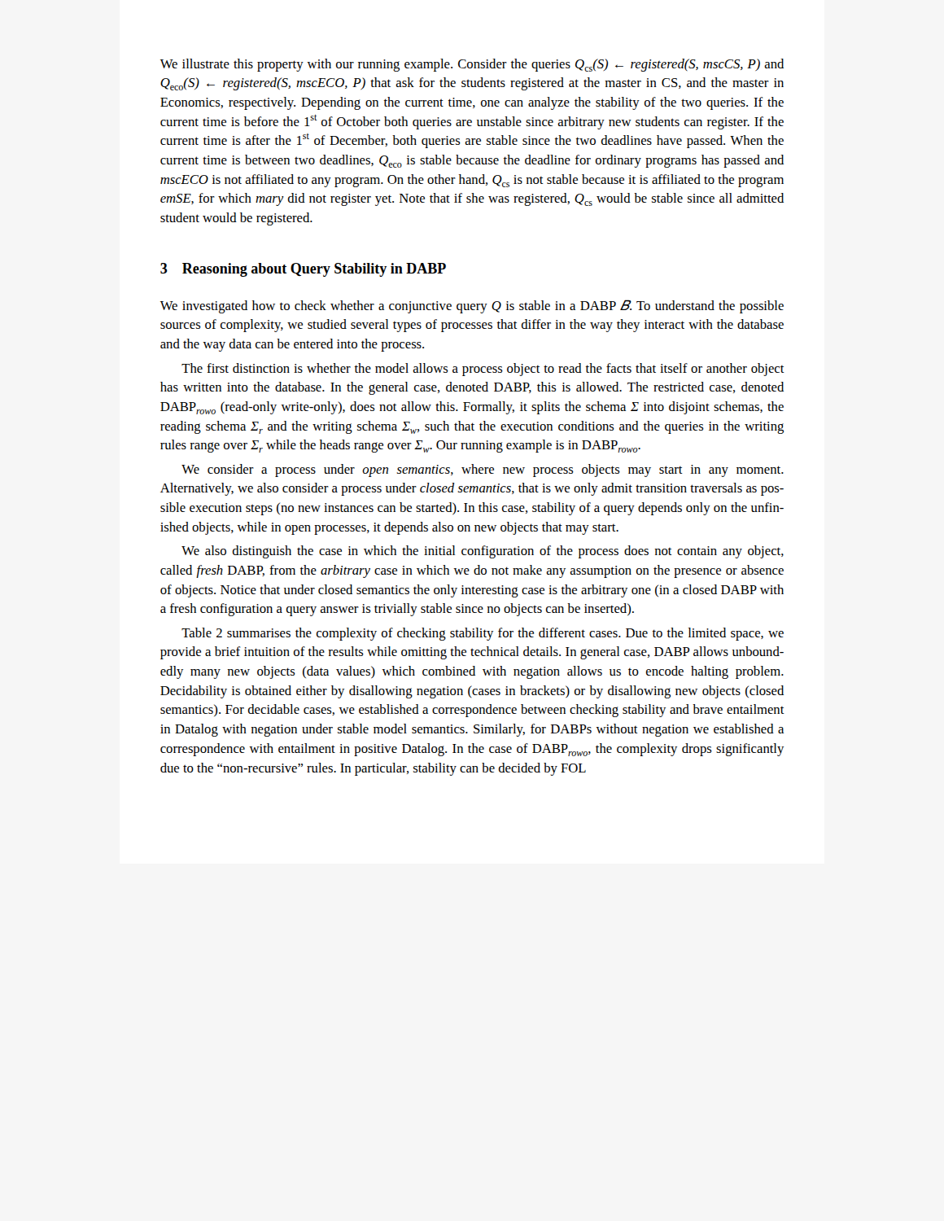We illustrate this property with our running example. Consider the queries Qcs(S) ← registered(S, mscCS, P) and Qeco(S) ← registered(S, mscECO, P) that ask for the students registered at the master in CS, and the master in Economics, respectively. Depending on the current time, one can analyze the stability of the two queries. If the current time is before the 1st of October both queries are unstable since arbitrary new students can register. If the current time is after the 1st of December, both queries are stable since the two deadlines have passed. When the current time is between two deadlines, Qeco is stable because the deadline for ordinary programs has passed and mscECO is not affiliated to any program. On the other hand, Qcs is not stable because it is affiliated to the program emSE, for which mary did not register yet. Note that if she was registered, Qcs would be stable since all admitted student would be registered.
3 Reasoning about Query Stability in DABP
We investigated how to check whether a conjunctive query Q is stable in a DABP 𝐵. To understand the possible sources of complexity, we studied several types of processes that differ in the way they interact with the database and the way data can be entered into the process.
The first distinction is whether the model allows a process object to read the facts that itself or another object has written into the database. In the general case, denoted DABP, this is allowed. The restricted case, denoted DABProwo (read-only write-only), does not allow this. Formally, it splits the schema Σ into disjoint schemas, the reading schema Σr and the writing schema Σw, such that the execution conditions and the queries in the writing rules range over Σr while the heads range over Σw. Our running example is in DABProwo.
We consider a process under open semantics, where new process objects may start in any moment. Alternatively, we also consider a process under closed semantics, that is we only admit transition traversals as possible execution steps (no new instances can be started). In this case, stability of a query depends only on the unfinished objects, while in open processes, it depends also on new objects that may start.
We also distinguish the case in which the initial configuration of the process does not contain any object, called fresh DABP, from the arbitrary case in which we do not make any assumption on the presence or absence of objects. Notice that under closed semantics the only interesting case is the arbitrary one (in a closed DABP with a fresh configuration a query answer is trivially stable since no objects can be inserted).
Table 2 summarises the complexity of checking stability for the different cases. Due to the limited space, we provide a brief intuition of the results while omitting the technical details. In general case, DABP allows unboundedly many new objects (data values) which combined with negation allows us to encode halting problem. Decidability is obtained either by disallowing negation (cases in brackets) or by disallowing new objects (closed semantics). For decidable cases, we established a correspondence between checking stability and brave entailment in Datalog with negation under stable model semantics. Similarly, for DABPs without negation we established a correspondence with entailment in positive Datalog. In the case of DABProwo, the complexity drops significantly due to the “non-recursive” rules. In particular, stability can be decided by FOL